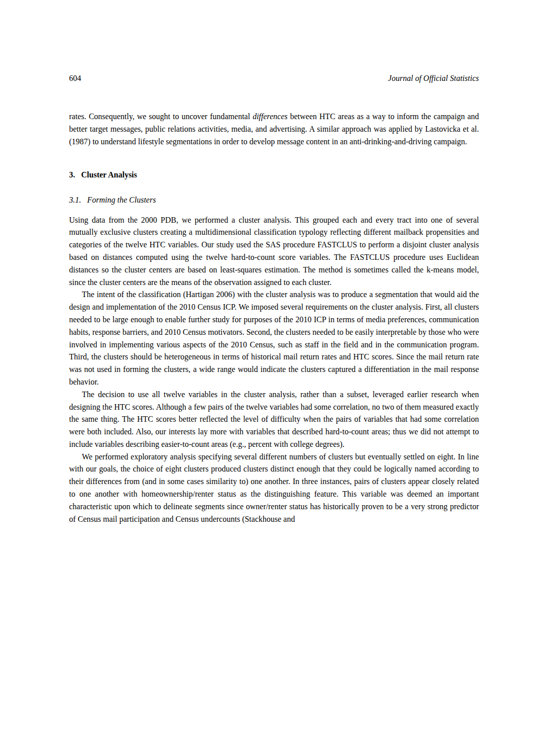604 Journal of Official Statistics
rates. Consequently, we sought to uncover fundamental differences between HTC areas as a way to inform the campaign and better target messages, public relations activities, media, and advertising. A similar approach was applied by Lastovicka et al. (1987) to understand lifestyle segmentations in order to develop message content in an anti-drinking-and-driving campaign.
3. Cluster Analysis
3.1. Forming the Clusters
Using data from the 2000 PDB, we performed a cluster analysis. This grouped each and every tract into one of several mutually exclusive clusters creating a multidimensional classification typology reflecting different mailback propensities and categories of the twelve HTC variables. Our study used the SAS procedure FASTCLUS to perform a disjoint cluster analysis based on distances computed using the twelve hard-to-count score variables. The FASTCLUS procedure uses Euclidean distances so the cluster centers are based on least-squares estimation. The method is sometimes called the k-means model, since the cluster centers are the means of the observation assigned to each cluster.
The intent of the classification (Hartigan 2006) with the cluster analysis was to produce a segmentation that would aid the design and implementation of the 2010 Census ICP. We imposed several requirements on the cluster analysis. First, all clusters needed to be large enough to enable further study for purposes of the 2010 ICP in terms of media preferences, communication habits, response barriers, and 2010 Census motivators. Second, the clusters needed to be easily interpretable by those who were involved in implementing various aspects of the 2010 Census, such as staff in the field and in the communication program. Third, the clusters should be heterogeneous in terms of historical mail return rates and HTC scores. Since the mail return rate was not used in forming the clusters, a wide range would indicate the clusters captured a differentiation in the mail response behavior.
The decision to use all twelve variables in the cluster analysis, rather than a subset, leveraged earlier research when designing the HTC scores. Although a few pairs of the twelve variables had some correlation, no two of them measured exactly the same thing. The HTC scores better reflected the level of difficulty when the pairs of variables that had some correlation were both included. Also, our interests lay more with variables that described hard-to-count areas; thus we did not attempt to include variables describing easier-to-count areas (e.g., percent with college degrees).
We performed exploratory analysis specifying several different numbers of clusters but eventually settled on eight. In line with our goals, the choice of eight clusters produced clusters distinct enough that they could be logically named according to their differences from (and in some cases similarity to) one another. In three instances, pairs of clusters appear closely related to one another with homeownership/renter status as the distinguishing feature. This variable was deemed an important characteristic upon which to delineate segments since owner/renter status has historically proven to be a very strong predictor of Census mail participation and Census undercounts (Stackhouse and